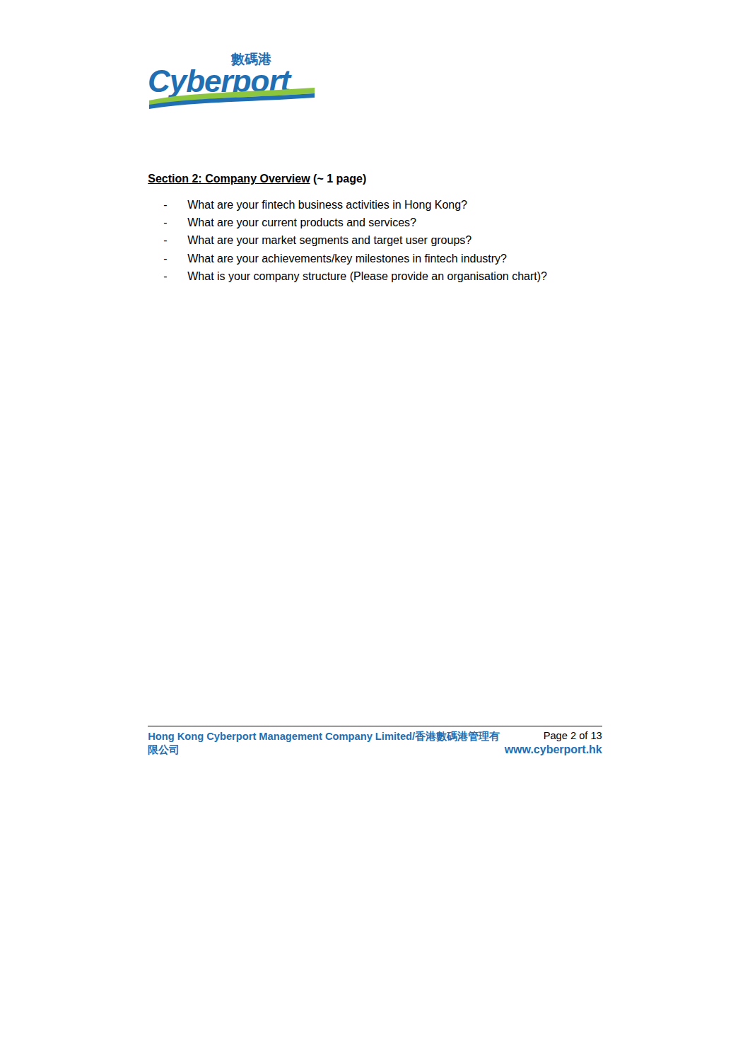數碼港 Cyberport
Section 2: Company Overview (~ 1 page)
What are your fintech business activities in Hong Kong?
What are your current products and services?
What are your market segments and target user groups?
What are your achievements/key milestones in fintech industry?
What is your company structure (Please provide an organisation chart)?
Hong Kong Cyberport Management Company Limited/香港數碼港管理有限公司
Page 2 of 13 www.cyberport.hk